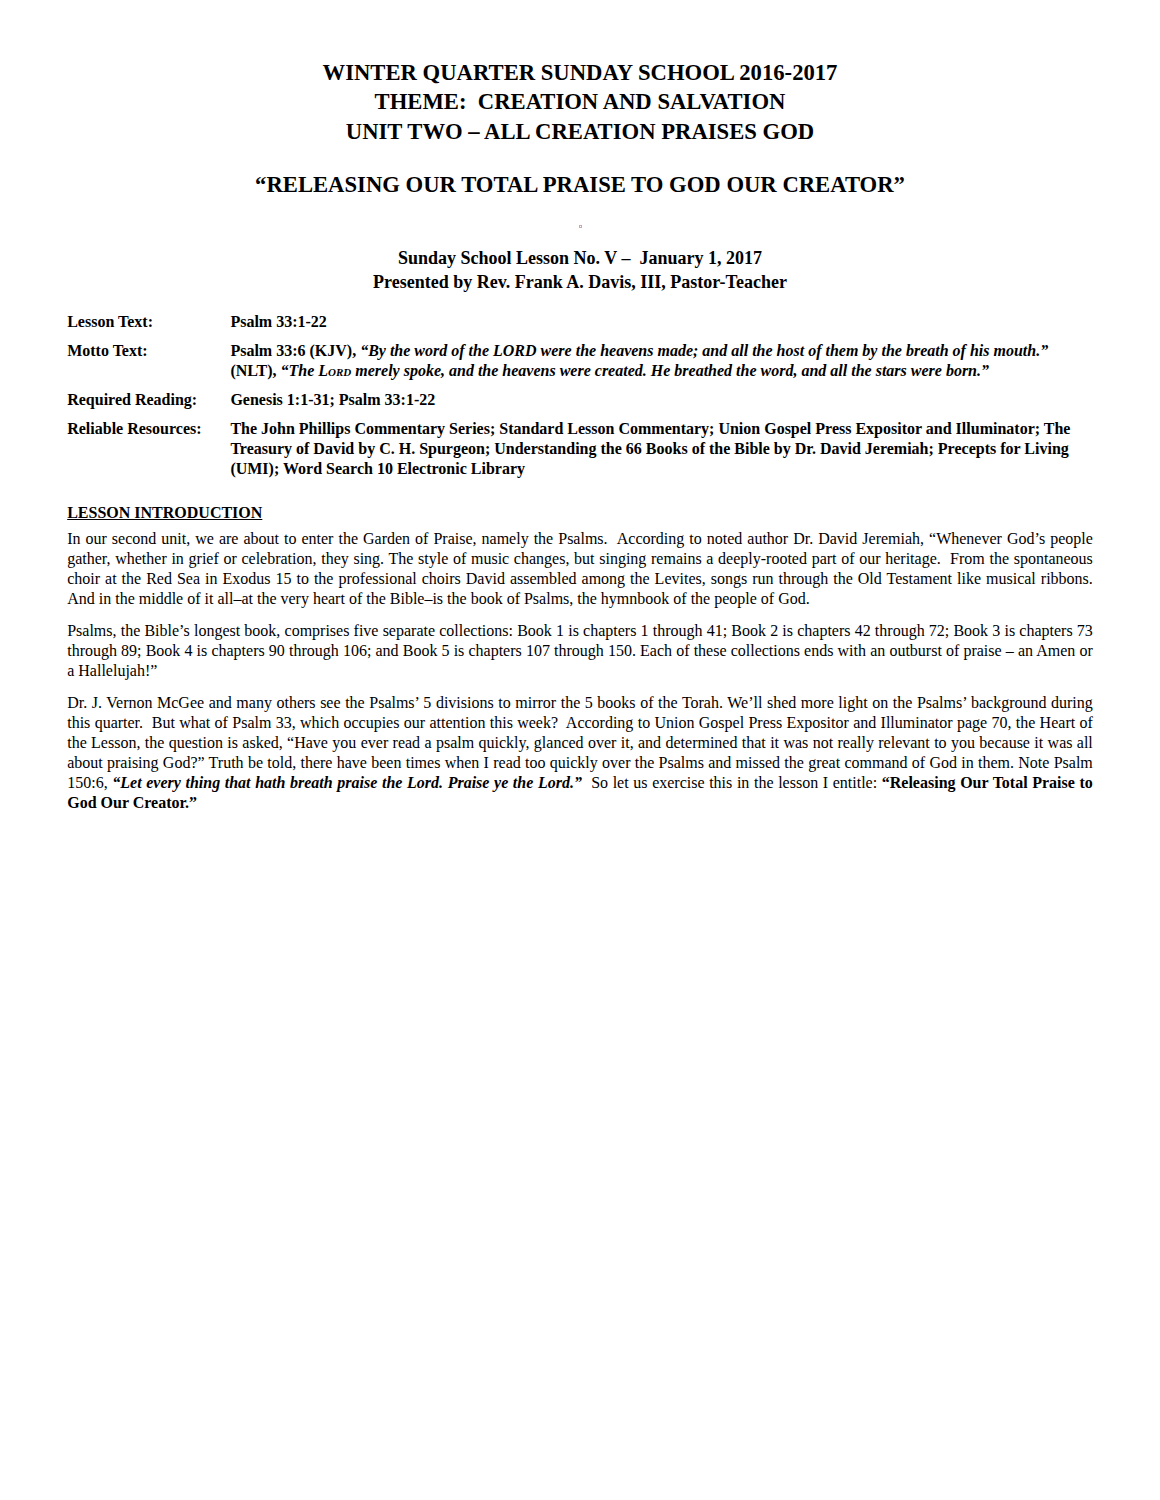WINTER QUARTER SUNDAY SCHOOL 2016-2017
THEME: CREATION AND SALVATION
UNIT TWO – ALL CREATION PRAISES GOD
“RELEASING OUR TOTAL PRAISE TO GOD OUR CREATOR”
Sunday School Lesson No. V – January 1, 2017
Presented by Rev. Frank A. Davis, III, Pastor-Teacher
| Lesson Text: | Psalm 33:1-22 |
| Motto Text: | Psalm 33:6 (KJV), “By the word of the LORD were the heavens made; and all the host of them by the breath of his mouth.” (NLT), “The Lord merely spoke, and the heavens were created. He breathed the word, and all the stars were born.” |
| Required Reading: | Genesis 1:1-31; Psalm 33:1-22 |
| Reliable Resources: | The John Phillips Commentary Series; Standard Lesson Commentary; Union Gospel Press Expositor and Illuminator; The Treasury of David by C. H. Spurgeon; Understanding the 66 Books of the Bible by Dr. David Jeremiah; Precepts for Living (UMI); Word Search 10 Electronic Library |
LESSON INTRODUCTION
In our second unit, we are about to enter the Garden of Praise, namely the Psalms. According to noted author Dr. David Jeremiah, “Whenever God’s people gather, whether in grief or celebration, they sing. The style of music changes, but singing remains a deeply-rooted part of our heritage. From the spontaneous choir at the Red Sea in Exodus 15 to the professional choirs David assembled among the Levites, songs run through the Old Testament like musical ribbons. And in the middle of it all–at the very heart of the Bible–is the book of Psalms, the hymnbook of the people of God.
Psalms, the Bible’s longest book, comprises five separate collections: Book 1 is chapters 1 through 41; Book 2 is chapters 42 through 72; Book 3 is chapters 73 through 89; Book 4 is chapters 90 through 106; and Book 5 is chapters 107 through 150. Each of these collections ends with an outburst of praise – an Amen or a Hallelujah!”
Dr. J. Vernon McGee and many others see the Psalms’ 5 divisions to mirror the 5 books of the Torah. We’ll shed more light on the Psalms’ background during this quarter. But what of Psalm 33, which occupies our attention this week? According to Union Gospel Press Expositor and Illuminator page 70, the Heart of the Lesson, the question is asked, “Have you ever read a psalm quickly, glanced over it, and determined that it was not really relevant to you because it was all about praising God?” Truth be told, there have been times when I read too quickly over the Psalms and missed the great command of God in them. Note Psalm 150:6, “Let every thing that hath breath praise the Lord. Praise ye the Lord.” So let us exercise this in the lesson I entitle: “Releasing Our Total Praise to God Our Creator.”